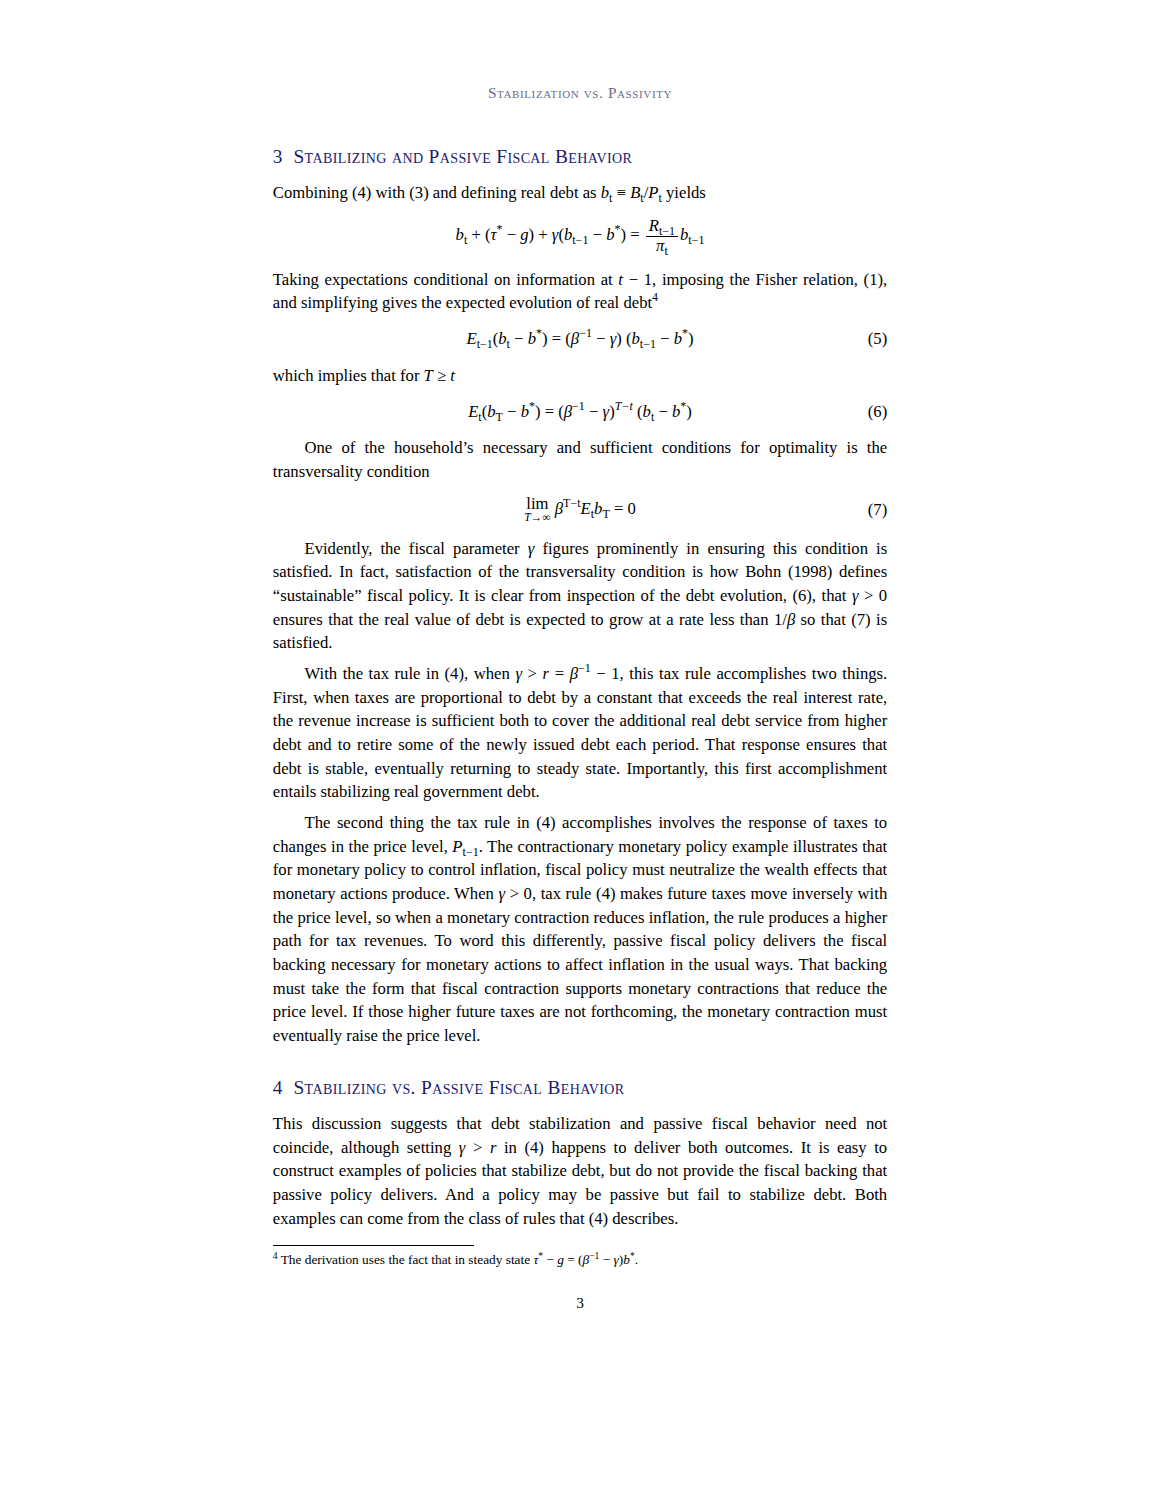Stabilization vs. Passivity
3 Stabilizing and Passive Fiscal Behavior
Combining (4) with (3) and defining real debt as bt ≡ Bt/Pt yields
bt + (τ* − g) + γ(bt−1 − b*) = Rt−1 πt bt−1
Taking expectations conditional on information at t − 1, imposing the Fisher relation, (1), and simplifying gives the expected evolution of real debt4
Et−1(bt − b*) = (β−1 − γ) (bt−1 − b*) (5)
which implies that for T ≥ t
Et(bT − b*) = (β−1 − γ)T−t (bt − b*) (6)
One of the household’s necessary and sufficient conditions for optimality is the transversality condition
lim T→∞βT−tEtbT = 0 (7)
Evidently, the fiscal parameter γ figures prominently in ensuring this condition is satisfied. In fact, satisfaction of the transversality condition is how Bohn (1998) defines “sustainable” fiscal policy. It is clear from inspection of the debt evolution, (6), that γ > 0 ensures that the real value of debt is expected to grow at a rate less than 1/β so that (7) is satisfied.
With the tax rule in (4), when γ > r = β−1 − 1, this tax rule accomplishes two things. First, when taxes are proportional to debt by a constant that exceeds the real interest rate, the revenue increase is sufficient both to cover the additional real debt service from higher debt and to retire some of the newly issued debt each period. That response ensures that debt is stable, eventually returning to steady state. Importantly, this first accomplishment entails stabilizing real government debt.
The second thing the tax rule in (4) accomplishes involves the response of taxes to changes in the price level, Pt−1. The contractionary monetary policy example illustrates that for monetary policy to control inflation, fiscal policy must neutralize the wealth effects that monetary actions produce. When γ > 0, tax rule (4) makes future taxes move inversely with the price level, so when a monetary contraction reduces inflation, the rule produces a higher path for tax revenues. To word this differently, passive fiscal policy delivers the fiscal backing necessary for monetary actions to affect inflation in the usual ways. That backing must take the form that fiscal contraction supports monetary contractions that reduce the price level. If those higher future taxes are not forthcoming, the monetary contraction must eventually raise the price level.
4 Stabilizing vs. Passive Fiscal Behavior
This discussion suggests that debt stabilization and passive fiscal behavior need not coincide, although setting γ > r in (4) happens to deliver both outcomes. It is easy to construct examples of policies that stabilize debt, but do not provide the fiscal backing that passive policy delivers. And a policy may be passive but fail to stabilize debt. Both examples can come from the class of rules that (4) describes.
4 The derivation uses the fact that in steady state τ* − g = (β−1 − γ)b*.
3